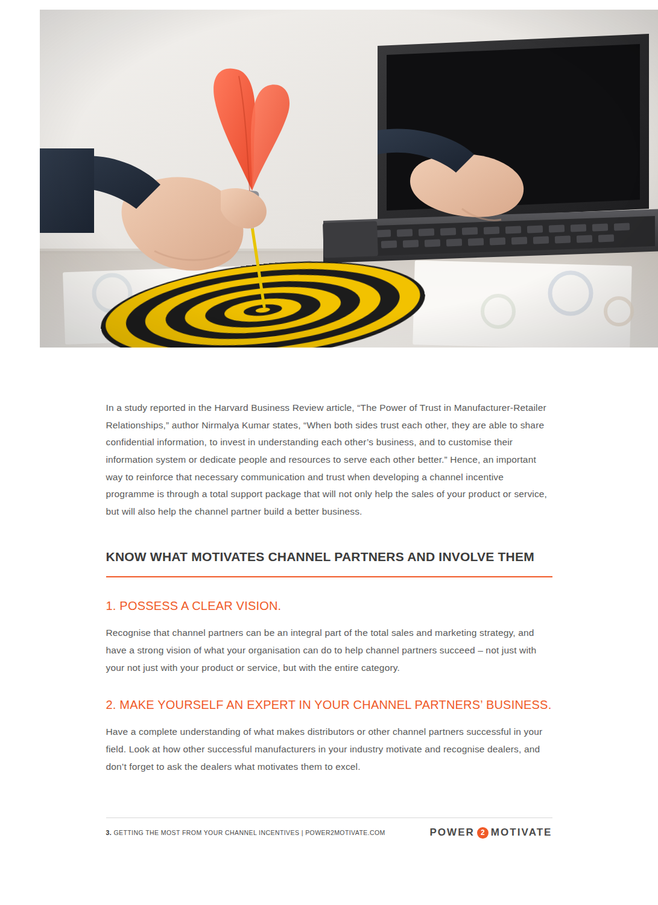In a study reported in the Harvard Business Review article, “The Power of Trust in Manufacturer-Retailer Relationships,” author Nirmalya Kumar states, “When both sides trust each other, they are able to share confidential information, to invest in understanding each other’s business, and to customise their information system or dedicate people and resources to serve each other better.” Hence, an important way to reinforce that necessary communication and trust when developing a channel incentive programme is through a total support package that will not only help the sales of your product or service, but will also help the channel partner build a better business.
Know what motivates channel partners and involve them
1. Possess a clear vision.
Recognise that channel partners can be an integral part of the total sales and marketing strategy, and have a strong vision of what your organisation can do to help channel partners succeed – not just with your not just with your product or service, but with the entire category.
2. Make yourself an expert in your channel partners’ business.
Have a complete understanding of what makes distributors or other channel partners successful in your field. Look at how other successful manufacturers in your industry motivate and recognise dealers, and don’t forget to ask the dealers what motivates them to excel.
3. Getting the most from your channel incentives | power2motivate.com
POWER 2 MOTIVATE